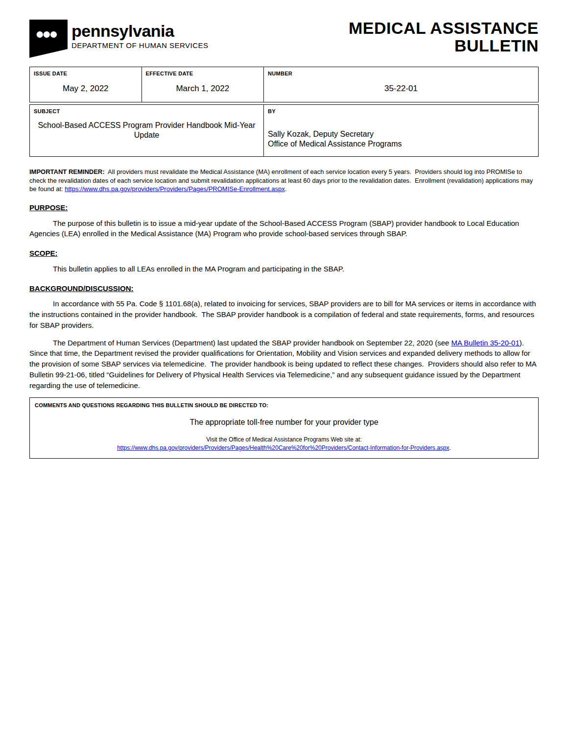●●●
pennsylvania
DEPARTMENT OF HUMAN SERVICES
MEDICAL ASSISTANCE
BULLETIN
| ISSUE DATE May 2, 2022 | EFFECTIVE DATE March 1, 2022 | NUMBER 35-22-01 |
| SUBJECT School-Based ACCESS Program Provider Handbook Mid-Year Update | BY Sally Kozak, Deputy Secretary Office of Medical Assistance Programs |
IMPORTANT REMINDER: All providers must revalidate the Medical Assistance (MA) enrollment of each service location every 5 years. Providers should log into PROMISe to check the revalidation dates of each service location and submit revalidation applications at least 60 days prior to the revalidation dates. Enrollment (revalidation) applications may be found at: https://www.dhs.pa.gov/providers/Providers/Pages/PROMISe-Enrollment.aspx.
PURPOSE:
The purpose of this bulletin is to issue a mid-year update of the School-Based ACCESS Program (SBAP) provider handbook to Local Education Agencies (LEA) enrolled in the Medical Assistance (MA) Program who provide school-based services through SBAP.
SCOPE:
This bulletin applies to all LEAs enrolled in the MA Program and participating in the SBAP.
BACKGROUND/DISCUSSION:
In accordance with 55 Pa. Code § 1101.68(a), related to invoicing for services, SBAP providers are to bill for MA services or items in accordance with the instructions contained in the provider handbook. The SBAP provider handbook is a compilation of federal and state requirements, forms, and resources for SBAP providers.
The Department of Human Services (Department) last updated the SBAP provider handbook on September 22, 2020 (see MA Bulletin 35-20-01). Since that time, the Department revised the provider qualifications for Orientation, Mobility and Vision services and expanded delivery methods to allow for the provision of some SBAP services via telemedicine. The provider handbook is being updated to reflect these changes. Providers should also refer to MA Bulletin 99-21-06, titled “Guidelines for Delivery of Physical Health Services via Telemedicine,” and any subsequent guidance issued by the Department regarding the use of telemedicine.
COMMENTS AND QUESTIONS REGARDING THIS BULLETIN SHOULD BE DIRECTED TO:
The appropriate toll-free number for your provider type
Visit the Office of Medical Assistance Programs Web site at:
https://www.dhs.pa.gov/providers/Providers/Pages/Health%20Care%20for%20Providers/Contact-Information-for-Providers.aspx.